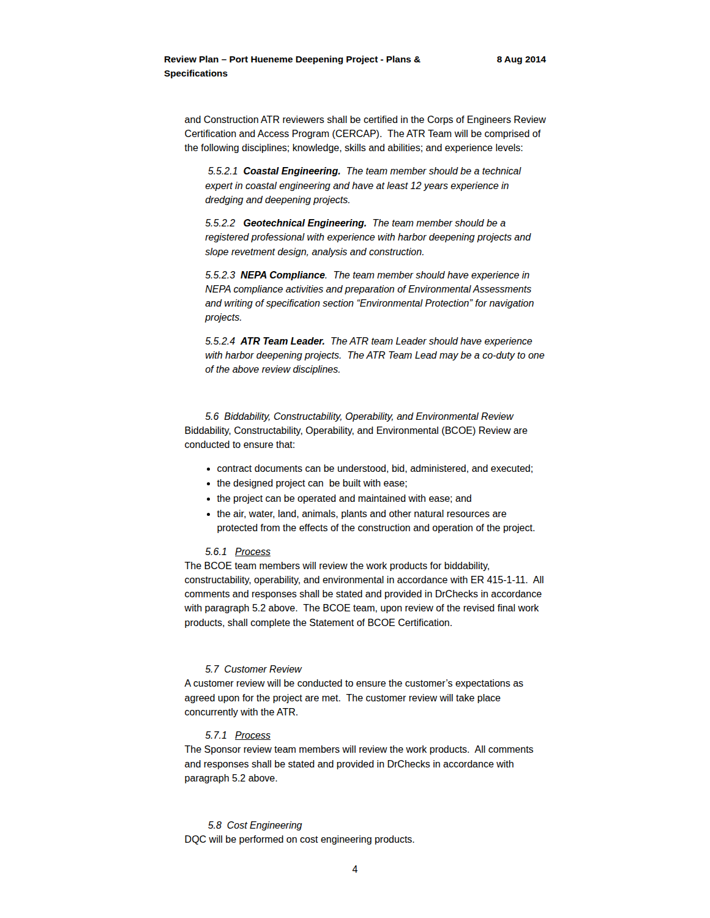Review Plan – Port Hueneme Deepening Project - Plans & Specifications
8 Aug 2014
and Construction ATR reviewers shall be certified in the Corps of Engineers Review Certification and Access Program (CERCAP). The ATR Team will be comprised of the following disciplines; knowledge, skills and abilities; and experience levels:
5.5.2.1 Coastal Engineering. The team member should be a technical expert in coastal engineering and have at least 12 years experience in dredging and deepening projects.
5.5.2.2 Geotechnical Engineering. The team member should be a registered professional with experience with harbor deepening projects and slope revetment design, analysis and construction.
5.5.2.3 NEPA Compliance. The team member should have experience in NEPA compliance activities and preparation of Environmental Assessments and writing of specification section “Environmental Protection” for navigation projects.
5.5.2.4 ATR Team Leader. The ATR team Leader should have experience with harbor deepening projects. The ATR Team Lead may be a co-duty to one of the above review disciplines.
5.6 Biddability, Constructability, Operability, and Environmental Review
Biddability, Constructability, Operability, and Environmental (BCOE) Review are conducted to ensure that:
contract documents can be understood, bid, administered, and executed;
the designed project can be built with ease;
the project can be operated and maintained with ease; and
the air, water, land, animals, plants and other natural resources are protected from the effects of the construction and operation of the project.
5.6.1 Process
The BCOE team members will review the work products for biddability, constructability, operability, and environmental in accordance with ER 415-1-11. All comments and responses shall be stated and provided in DrChecks in accordance with paragraph 5.2 above. The BCOE team, upon review of the revised final work products, shall complete the Statement of BCOE Certification.
5.7 Customer Review
A customer review will be conducted to ensure the customer’s expectations as agreed upon for the project are met. The customer review will take place concurrently with the ATR.
5.7.1 Process
The Sponsor review team members will review the work products. All comments and responses shall be stated and provided in DrChecks in accordance with paragraph 5.2 above.
5.8 Cost Engineering
DQC will be performed on cost engineering products.
4